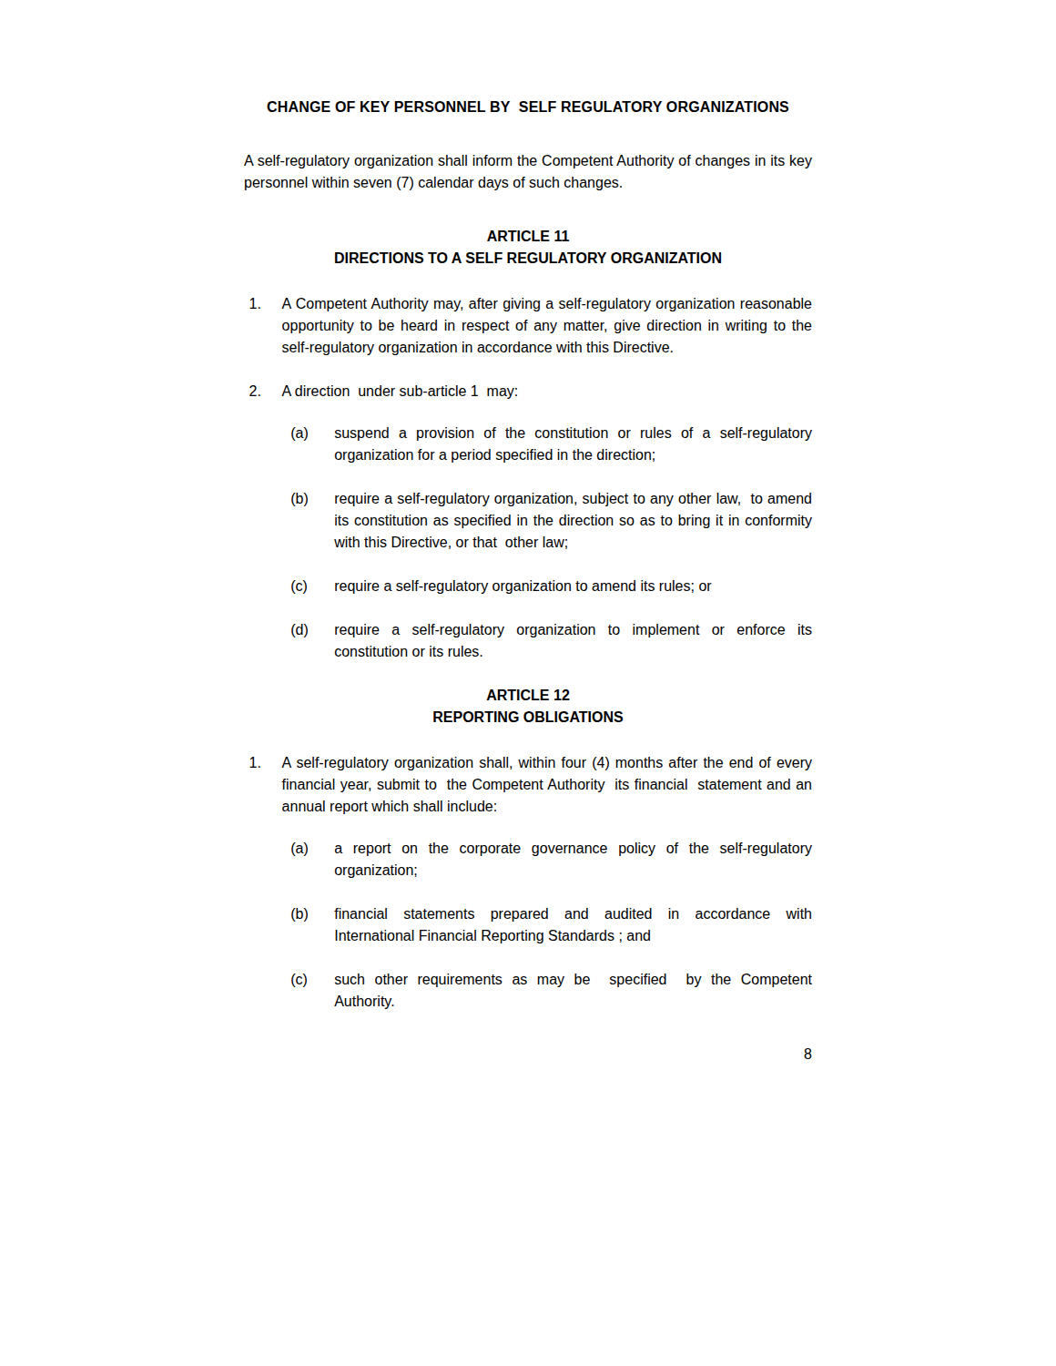CHANGE OF KEY PERSONNEL BY SELF REGULATORY ORGANIZATIONS
A self-regulatory organization shall inform the Competent Authority of changes in its key personnel within seven (7) calendar days of such changes.
ARTICLE 11
DIRECTIONS TO A SELF REGULATORY ORGANIZATION
A Competent Authority may, after giving a self-regulatory organization reasonable opportunity to be heard in respect of any matter, give direction in writing to the self-regulatory organization in accordance with this Directive.
A direction under sub-article 1 may:
(a) suspend a provision of the constitution or rules of a self-regulatory organization for a period specified in the direction;
(b) require a self-regulatory organization, subject to any other law, to amend its constitution as specified in the direction so as to bring it in conformity with this Directive, or that other law;
(c) require a self-regulatory organization to amend its rules; or
(d) require a self-regulatory organization to implement or enforce its constitution or its rules.
ARTICLE 12
REPORTING OBLIGATIONS
A self-regulatory organization shall, within four (4) months after the end of every financial year, submit to the Competent Authority its financial statement and an annual report which shall include:
(a) a report on the corporate governance policy of the self-regulatory organization;
(b) financial statements prepared and audited in accordance with International Financial Reporting Standards ; and
(c) such other requirements as may be specified by the Competent Authority.
8